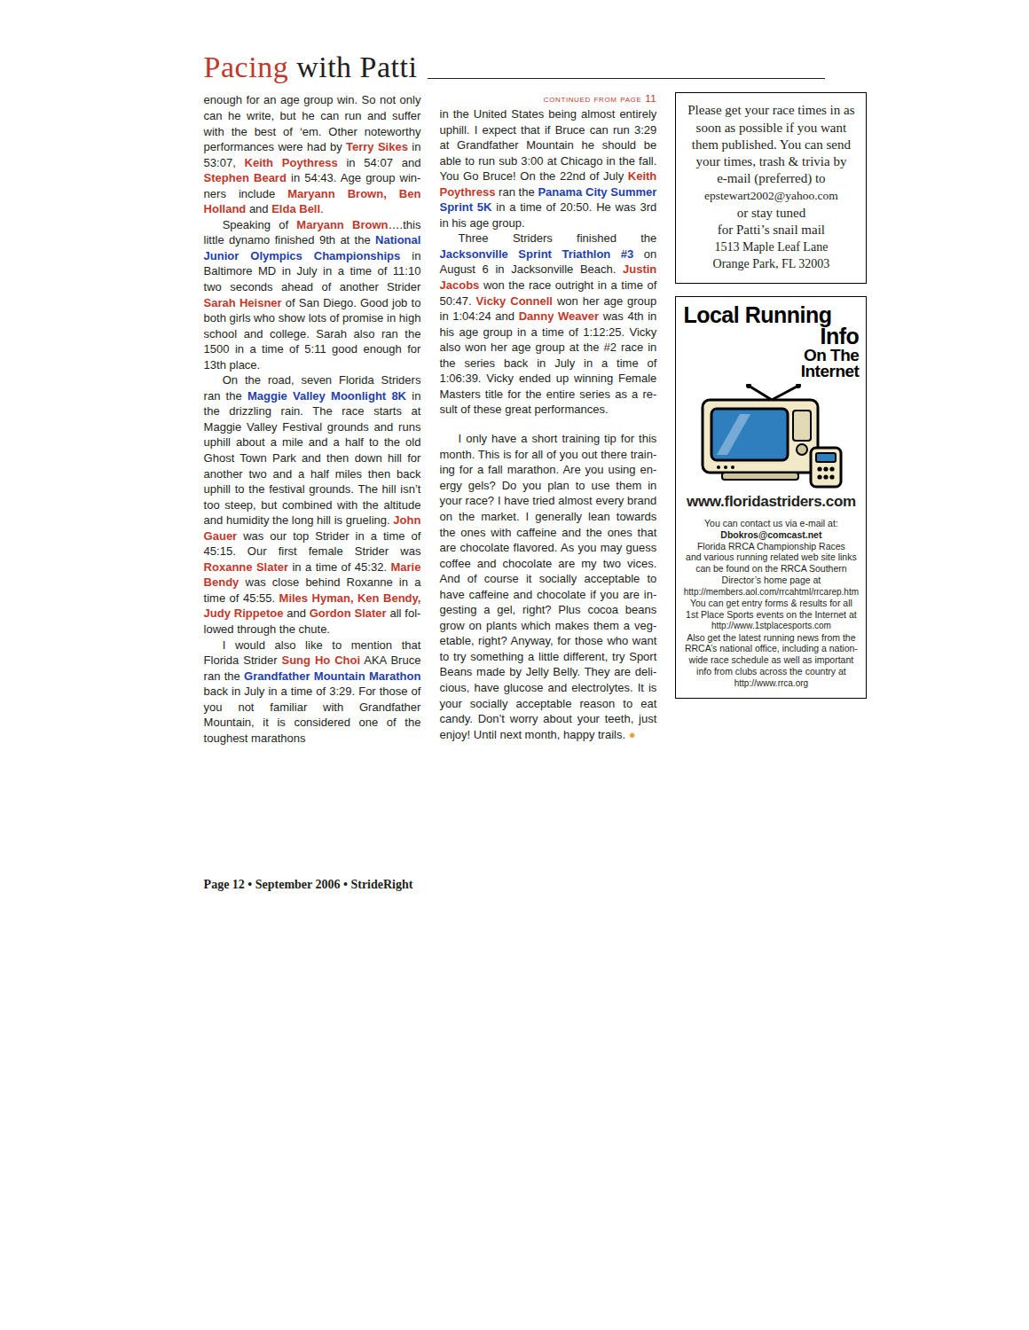Pacing with Patti
enough for an age group win. So not only can he write, but he can run and suffer with the best of ‘em. Other noteworthy performances were had by Terry Sikes in 53:07, Keith Poythress in 54:07 and Stephen Beard in 54:43. Age group winners include Maryann Brown, Ben Holland and Elda Bell.
Speaking of Maryann Brown….this little dynamo finished 9th at the National Junior Olympics Championships in Baltimore MD in July in a time of 11:10 two seconds ahead of another Strider Sarah Heisner of San Diego. Good job to both girls who show lots of promise in high school and college. Sarah also ran the 1500 in a time of 5:11 good enough for 13th place.
On the road, seven Florida Striders ran the Maggie Valley Moonlight 8K in the drizzling rain. The race starts at Maggie Valley Festival grounds and runs uphill about a mile and a half to the old Ghost Town Park and then down hill for another two and a half miles then back uphill to the festival grounds. The hill isn’t too steep, but combined with the altitude and humidity the long hill is grueling. John Gauer was our top Strider in a time of 45:15. Our first female Strider was Roxanne Slater in a time of 45:32. Marie Bendy was close behind Roxanne in a time of 45:55. Miles Hyman, Ken Bendy, Judy Rippetoe and Gordon Slater all followed through the chute.
I would also like to mention that Florida Strider Sung Ho Choi AKA Bruce ran the Grandfather Mountain Marathon back in July in a time of 3:29. For those of you not familiar with Grandfather Mountain, it is considered one of the toughest marathons
Continued from page 11
in the United States being almost entirely uphill. I expect that if Bruce can run 3:29 at Grandfather Mountain he should be able to run sub 3:00 at Chicago in the fall. You Go Bruce! On the 22nd of July Keith Poythress ran the Panama City Summer Sprint 5K in a time of 20:50. He was 3rd in his age group.
Three Striders finished the Jacksonville Sprint Triathlon #3 on August 6 in Jacksonville Beach. Justin Jacobs won the race outright in a time of 50:47. Vicky Connell won her age group in 1:04:24 and Danny Weaver was 4th in his age group in a time of 1:12:25. Vicky also won her age group at the #2 race in the series back in July in a time of 1:06:39. Vicky ended up winning Female Masters title for the entire series as a result of these great performances.
I only have a short training tip for this month. This is for all of you out there training for a fall marathon. Are you using energy gels? Do you plan to use them in your race? I have tried almost every brand on the market. I generally lean towards the ones with caffeine and the ones that are chocolate flavored. As you may guess coffee and chocolate are my two vices. And of course it socially acceptable to have caffeine and chocolate if you are ingesting a gel, right? Plus cocoa beans grow on plants which makes them a vegetable, right? Anyway, for those who want to try something a little different, try Sport Beans made by Jelly Belly. They are delicious, have glucose and electrolytes. It is your socially acceptable reason to eat candy. Don’t worry about your teeth, just enjoy! Until next month, happy trails. ●
Please get your race times in as soon as possible if you want them published. You can send your times, trash & trivia by
e-mail (preferred) to
epstewart2002@yahoo.com
or stay tuned
for Patti’s snail mail
1513 Maple Leaf Lane
Orange Park, FL 32003
Local Running
Info
On The
Internet
www.floridastriders.com
You can contact us via e-mail at:
Dbokros@comcast.net
Florida RRCA Championship Races
and various running related web site links
can be found on the RRCA Southern
Director’s home page at
http://members.aol.com/rrcahtml/rrcarep.htm
You can get entry forms & results for all
1st Place Sports events on the Internet at
http://www.1stplacesports.com
Also get the latest running news from the
RRCA’s national office, including a nation-
wide race schedule as well as important
info from clubs across the country at
http://www.rrca.org
Page 12 • September 2006 • StrideRight